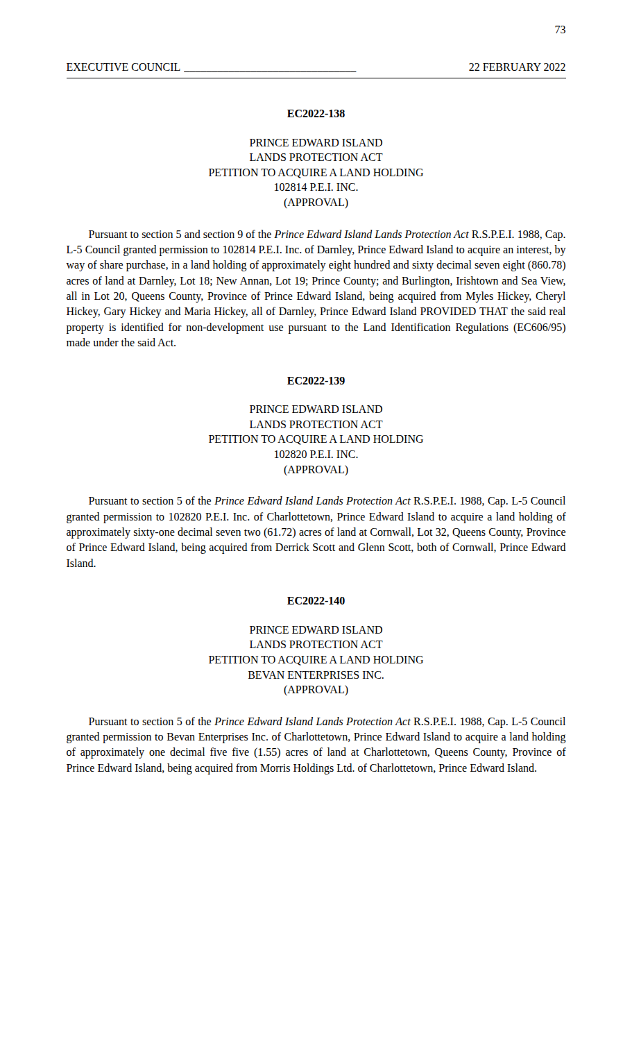73
EXECUTIVE COUNCIL _______________________________ 22 FEBRUARY 2022
EC2022-138
PRINCE EDWARD ISLAND
LANDS PROTECTION ACT
PETITION TO ACQUIRE A LAND HOLDING
102814 P.E.I. INC.
(APPROVAL)
Pursuant to section 5 and section 9 of the Prince Edward Island Lands Protection Act R.S.P.E.I. 1988, Cap. L-5 Council granted permission to 102814 P.E.I. Inc. of Darnley, Prince Edward Island to acquire an interest, by way of share purchase, in a land holding of approximately eight hundred and sixty decimal seven eight (860.78) acres of land at Darnley, Lot 18; New Annan, Lot 19; Prince County; and Burlington, Irishtown and Sea View, all in Lot 20, Queens County, Province of Prince Edward Island, being acquired from Myles Hickey, Cheryl Hickey, Gary Hickey and Maria Hickey, all of Darnley, Prince Edward Island PROVIDED THAT the said real property is identified for non-development use pursuant to the Land Identification Regulations (EC606/95) made under the said Act.
EC2022-139
PRINCE EDWARD ISLAND
LANDS PROTECTION ACT
PETITION TO ACQUIRE A LAND HOLDING
102820 P.E.I. INC.
(APPROVAL)
Pursuant to section 5 of the Prince Edward Island Lands Protection Act R.S.P.E.I. 1988, Cap. L-5 Council granted permission to 102820 P.E.I. Inc. of Charlottetown, Prince Edward Island to acquire a land holding of approximately sixty-one decimal seven two (61.72) acres of land at Cornwall, Lot 32, Queens County, Province of Prince Edward Island, being acquired from Derrick Scott and Glenn Scott, both of Cornwall, Prince Edward Island.
EC2022-140
PRINCE EDWARD ISLAND
LANDS PROTECTION ACT
PETITION TO ACQUIRE A LAND HOLDING
BEVAN ENTERPRISES INC.
(APPROVAL)
Pursuant to section 5 of the Prince Edward Island Lands Protection Act R.S.P.E.I. 1988, Cap. L-5 Council granted permission to Bevan Enterprises Inc. of Charlottetown, Prince Edward Island to acquire a land holding of approximately one decimal five five (1.55) acres of land at Charlottetown, Queens County, Province of Prince Edward Island, being acquired from Morris Holdings Ltd. of Charlottetown, Prince Edward Island.